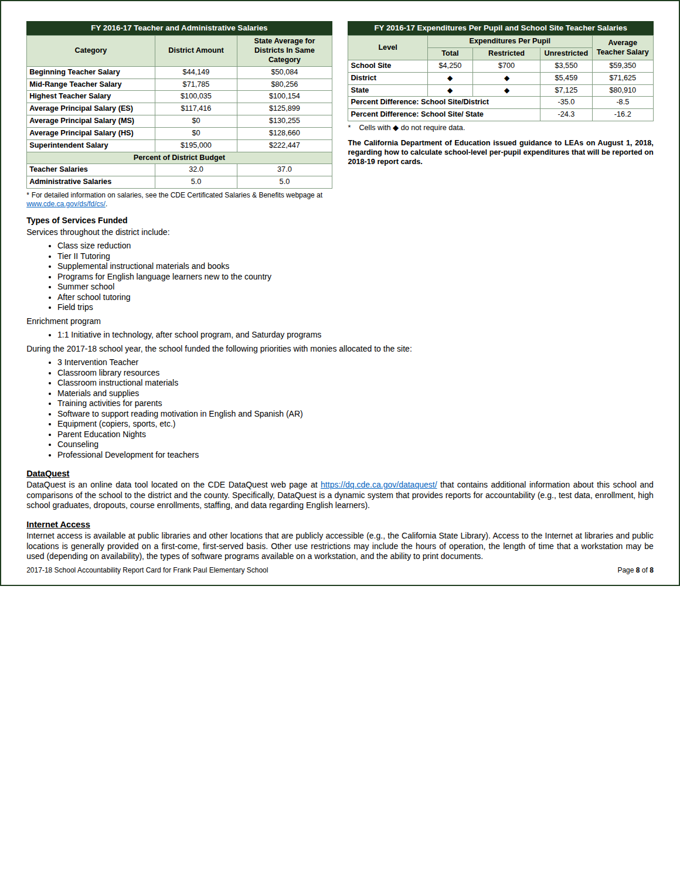FY 2016-17 Teacher and Administrative Salaries
| Category | District Amount | State Average for Districts In Same Category |
| --- | --- | --- |
| Beginning Teacher Salary | $44,149 | $50,084 |
| Mid-Range Teacher Salary | $71,785 | $80,256 |
| Highest Teacher Salary | $100,035 | $100,154 |
| Average Principal Salary (ES) | $117,416 | $125,899 |
| Average Principal Salary (MS) | $0 | $130,255 |
| Average Principal Salary (HS) | $0 | $128,660 |
| Superintendent Salary | $195,000 | $222,447 |
| Percent of District Budget |
| Teacher Salaries | 32.0 | 37.0 |
| Administrative Salaries | 5.0 | 5.0 |
*For detailed information on salaries, see the CDE Certificated Salaries & Benefits webpage at www.cde.ca.gov/ds/fd/cs/.
FY 2016-17 Expenditures Per Pupil and School Site Teacher Salaries
| Level | Expenditures Per Pupil | Average Teacher Salary |
| --- | --- | --- |
| Total | Restricted | Unrestricted |
| School Site | $4,250 | $700 | $3,550 | $59,350 |
| District | ◆ | ◆ | $5,459 | $71,625 |
| State | ◆ | ◆ | $7,125 | $80,910 |
| Percent Difference: School Site/District | -35.0 | -8.5 |
| Percent Difference: School Site/ State | -24.3 | -16.2 |
* Cells with ◆ do not require data.
The California Department of Education issued guidance to LEAs on August 1, 2018, regarding how to calculate school-level per-pupil expenditures that will be reported on 2018-19 report cards.
Types of Services Funded
Services throughout the district include:
Class size reduction
Tier II Tutoring
Supplemental instructional materials and books
Programs for English language learners new to the country
Summer school
After school tutoring
Field trips
Enrichment program
1:1 Initiative in technology, after school program, and Saturday programs
During the 2017-18 school year, the school funded the following priorities with monies allocated to the site:
3 Intervention Teacher
Classroom library resources
Classroom instructional materials
Materials and supplies
Training activities for parents
Software to support reading motivation in English and Spanish (AR)
Equipment (copiers, sports, etc.)
Parent Education Nights
Counseling
Professional Development for teachers
DataQuest
DataQuest is an online data tool located on the CDE DataQuest web page at https://dq.cde.ca.gov/dataquest/ that contains additional information about this school and comparisons of the school to the district and the county. Specifically, DataQuest is a dynamic system that provides reports for accountability (e.g., test data, enrollment, high school graduates, dropouts, course enrollments, staffing, and data regarding English learners).
Internet Access
Internet access is available at public libraries and other locations that are publicly accessible (e.g., the California State Library). Access to the Internet at libraries and public locations is generally provided on a first-come, first-served basis. Other use restrictions may include the hours of operation, the length of time that a workstation may be used (depending on availability), the types of software programs available on a workstation, and the ability to print documents.
2017-18 School Accountability Report Card for Frank Paul Elementary School Page 8 of 8